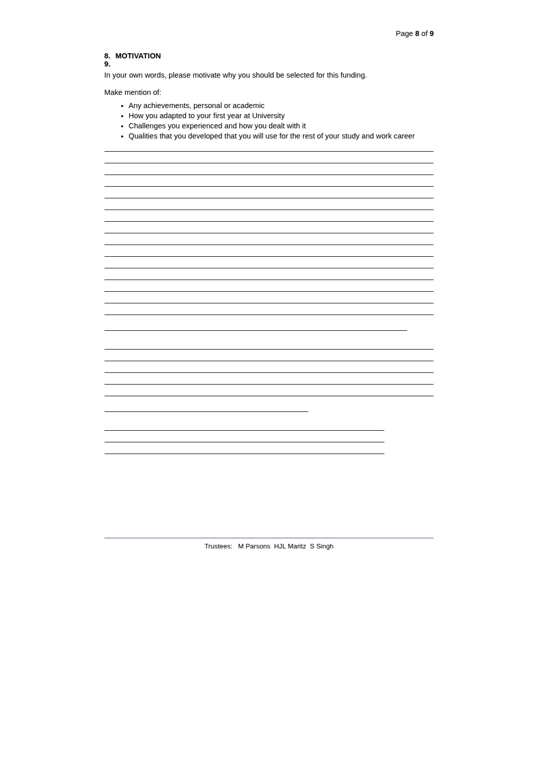Page 8 of 9
8.
MOTIVATION
9.
In your own words, please motivate why you should be selected for this funding.
Make mention of:
Any achievements, personal or academic
How you adapted to your first year at University
Challenges you experienced and how you dealt with it
Qualities that you developed that you will use for the rest of your study and work career
Trustees: M Parsons HJL Maritz S Singh